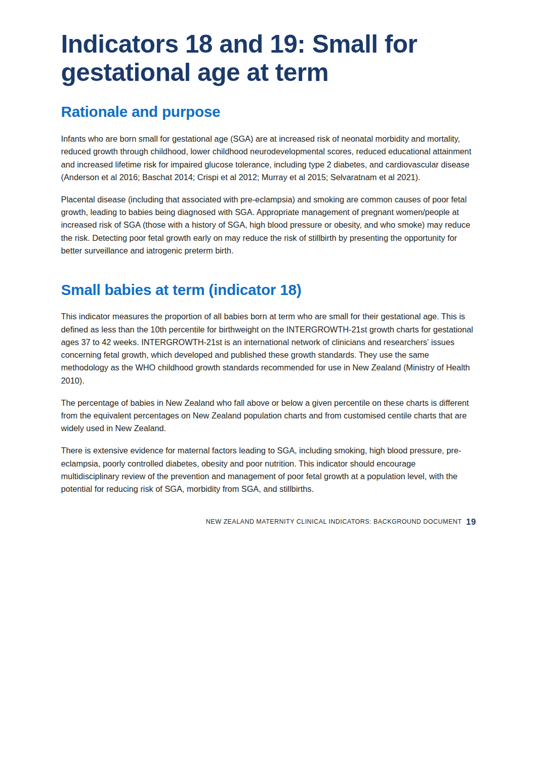Indicators 18 and 19: Small for gestational age at term
Rationale and purpose
Infants who are born small for gestational age (SGA) are at increased risk of neonatal morbidity and mortality, reduced growth through childhood, lower childhood neurodevelopmental scores, reduced educational attainment and increased lifetime risk for impaired glucose tolerance, including type 2 diabetes, and cardiovascular disease (Anderson et al 2016; Baschat 2014; Crispi et al 2012; Murray et al 2015; Selvaratnam et al 2021).
Placental disease (including that associated with pre-eclampsia) and smoking are common causes of poor fetal growth, leading to babies being diagnosed with SGA. Appropriate management of pregnant women/people at increased risk of SGA (those with a history of SGA, high blood pressure or obesity, and who smoke) may reduce the risk. Detecting poor fetal growth early on may reduce the risk of stillbirth by presenting the opportunity for better surveillance and iatrogenic preterm birth.
Small babies at term (indicator 18)
This indicator measures the proportion of all babies born at term who are small for their gestational age. This is defined as less than the 10th percentile for birthweight on the INTERGROWTH-21st growth charts for gestational ages 37 to 42 weeks. INTERGROWTH-21st is an international network of clinicians and researchers' issues concerning fetal growth, which developed and published these growth standards. They use the same methodology as the WHO childhood growth standards recommended for use in New Zealand (Ministry of Health 2010).
The percentage of babies in New Zealand who fall above or below a given percentile on these charts is different from the equivalent percentages on New Zealand population charts and from customised centile charts that are widely used in New Zealand.
There is extensive evidence for maternal factors leading to SGA, including smoking, high blood pressure, pre-eclampsia, poorly controlled diabetes, obesity and poor nutrition. This indicator should encourage multidisciplinary review of the prevention and management of poor fetal growth at a population level, with the potential for reducing risk of SGA, morbidity from SGA, and stillbirths.
NEW ZEALAND MATERNITY CLINICAL INDICATORS: BACKGROUND DOCUMENT 19